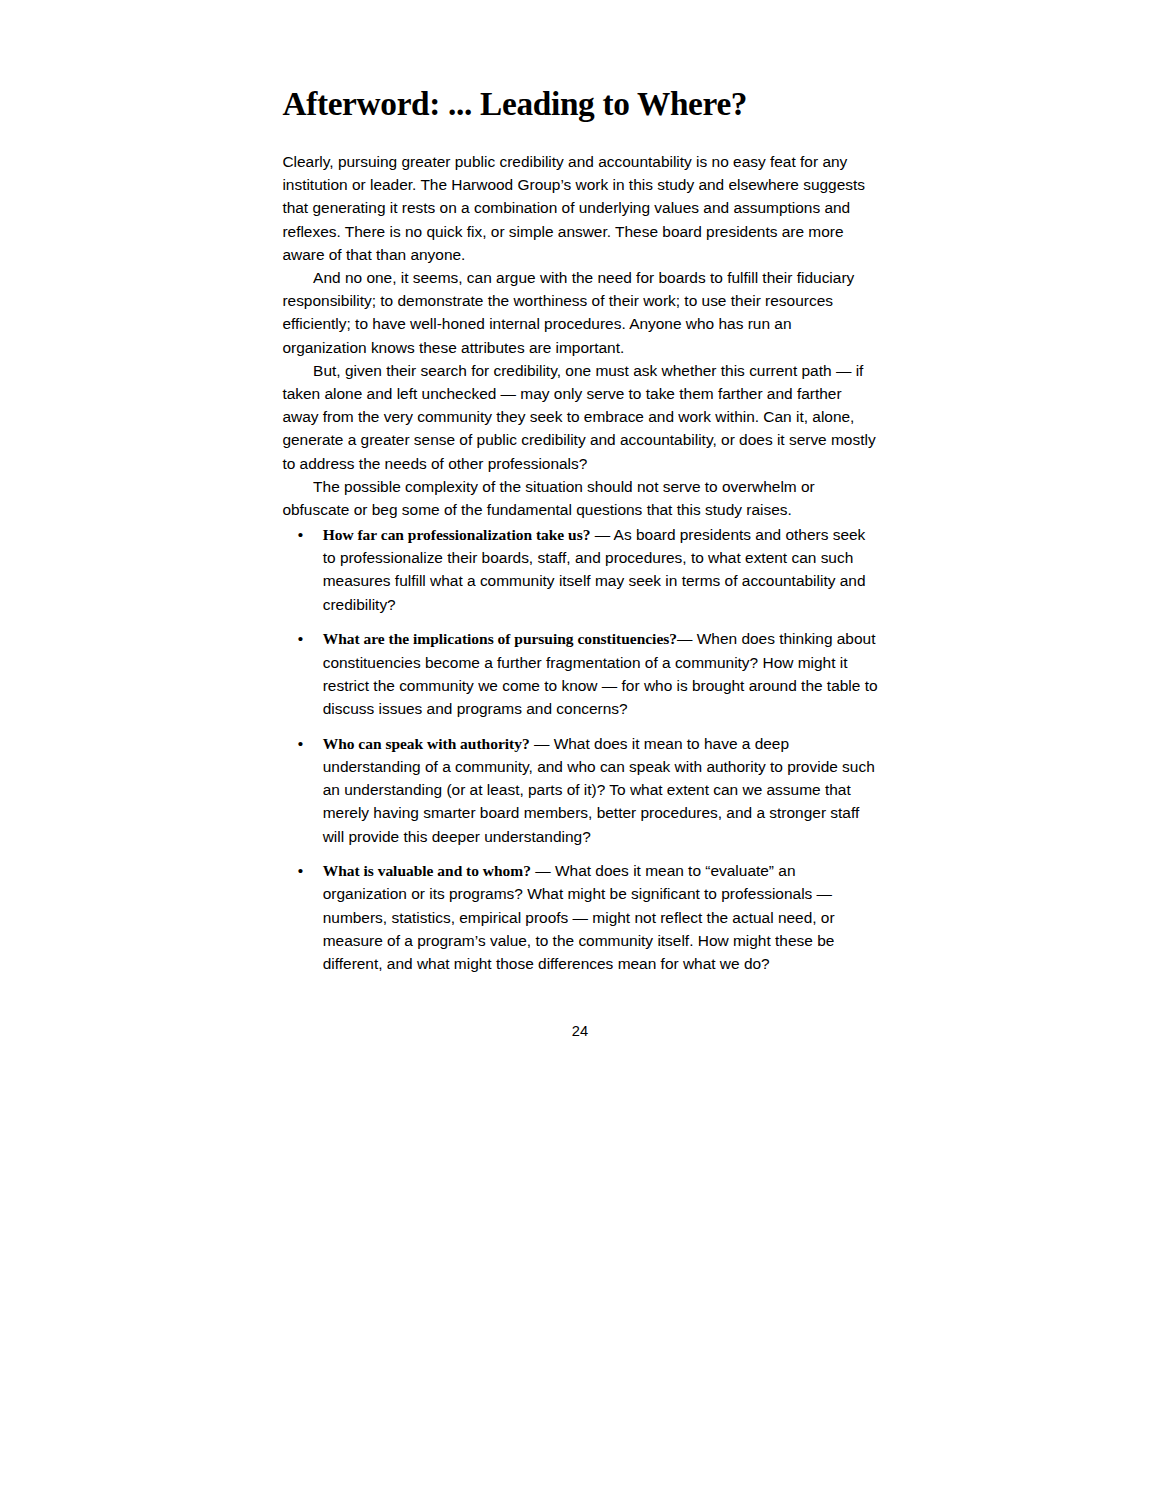Afterword: ... Leading to Where?
Clearly, pursuing greater public credibility and accountability is no easy feat for any institution or leader. The Harwood Group’s work in this study and elsewhere suggests that generating it rests on a combination of underlying values and assumptions and reflexes. There is no quick fix, or simple answer. These board presidents are more aware of that than anyone.
And no one, it seems, can argue with the need for boards to fulfill their fiduciary responsibility; to demonstrate the worthiness of their work; to use their resources efficiently; to have well-honed internal procedures. Anyone who has run an organization knows these attributes are important.
But, given their search for credibility, one must ask whether this current path — if taken alone and left unchecked — may only serve to take them farther and farther away from the very community they seek to embrace and work within. Can it, alone, generate a greater sense of public credibility and accountability, or does it serve mostly to address the needs of other professionals?
The possible complexity of the situation should not serve to overwhelm or obfuscate or beg some of the fundamental questions that this study raises.
How far can professionalization take us? — As board presidents and others seek to professionalize their boards, staff, and procedures, to what extent can such measures fulfill what a community itself may seek in terms of accountability and credibility?
What are the implications of pursuing constituencies?— When does thinking about constituencies become a further fragmentation of a community? How might it restrict the community we come to know — for who is brought around the table to discuss issues and programs and concerns?
Who can speak with authority? — What does it mean to have a deep understanding of a community, and who can speak with authority to provide such an understanding (or at least, parts of it)? To what extent can we assume that merely having smarter board members, better procedures, and a stronger staff will provide this deeper understanding?
What is valuable and to whom? — What does it mean to “evaluate” an organization or its programs? What might be significant to professionals — numbers, statistics, empirical proofs — might not reflect the actual need, or measure of a program’s value, to the community itself. How might these be different, and what might those differences mean for what we do?
24